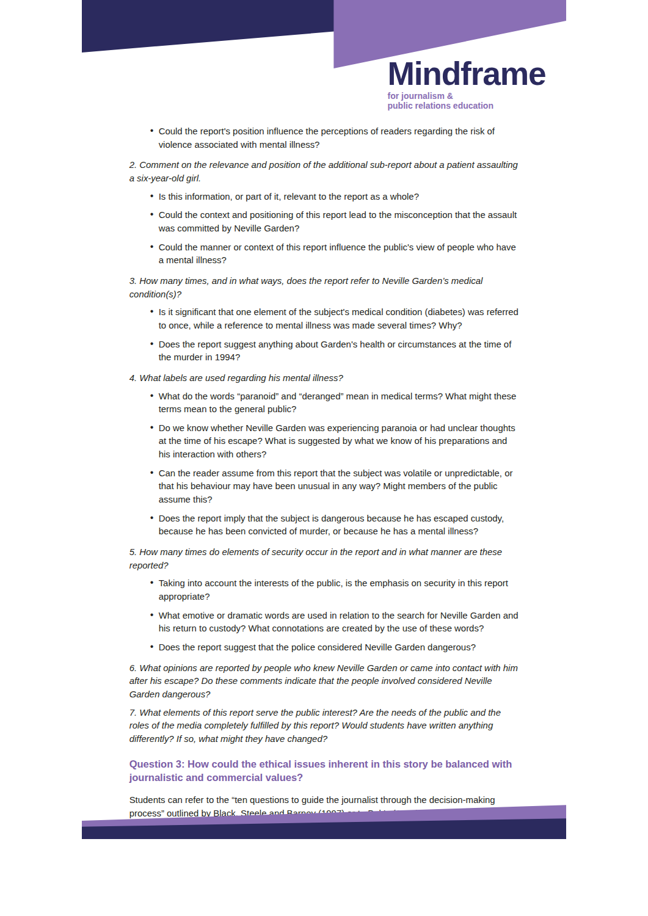Mind frame
for journalism &
public relations education
Could the report's position influence the perceptions of readers regarding the risk of violence associated with mental illness?
2. Comment on the relevance and position of the additional sub-report about a patient assaulting a six-year-old girl.
Is this information, or part of it, relevant to the report as a whole?
Could the context and positioning of this report lead to the misconception that the assault was committed by Neville Garden?
Could the manner or context of this report influence the public's view of people who have a mental illness?
3. How many times, and in what ways, does the report refer to Neville Garden’s medical condition(s)?
Is it significant that one element of the subject's medical condition (diabetes) was referred to once, while a reference to mental illness was made several times? Why?
Does the report suggest anything about Garden's health or circumstances at the time of the murder in 1994?
4. What labels are used regarding his mental illness?
What do the words “paranoid” and “deranged” mean in medical terms? What might these terms mean to the general public?
Do we know whether Neville Garden was experiencing paranoia or had unclear thoughts at the time of his escape? What is suggested by what we know of his preparations and his interaction with others?
Can the reader assume from this report that the subject was volatile or unpredictable, or that his behaviour may have been unusual in any way? Might members of the public assume this?
Does the report imply that the subject is dangerous because he has escaped custody, because he has been convicted of murder, or because he has a mental illness?
5. How many times do elements of security occur in the report and in what manner are these reported?
Taking into account the interests of the public, is the emphasis on security in this report appropriate?
What emotive or dramatic words are used in relation to the search for Neville Garden and his return to custody? What connotations are created by the use of these words?
Does the report suggest that the police considered Neville Garden dangerous?
6. What opinions are reported by people who knew Neville Garden or came into contact with him after his escape? Do these comments indicate that the people involved considered Neville Garden dangerous?
7. What elements of this report serve the public interest? Are the needs of the public and the roles of the media completely fulfilled by this report? Would students have written anything differently? If so, what might they have changed?
Question 3: How could the ethical issues inherent in this story be balanced with journalistic and commercial values?
Students can refer to the “ten questions to guide the journalist through the decision-making process” outlined by Black, Steele and Barney (1997) or to Bok’s (1978) three-step model for making an ethical